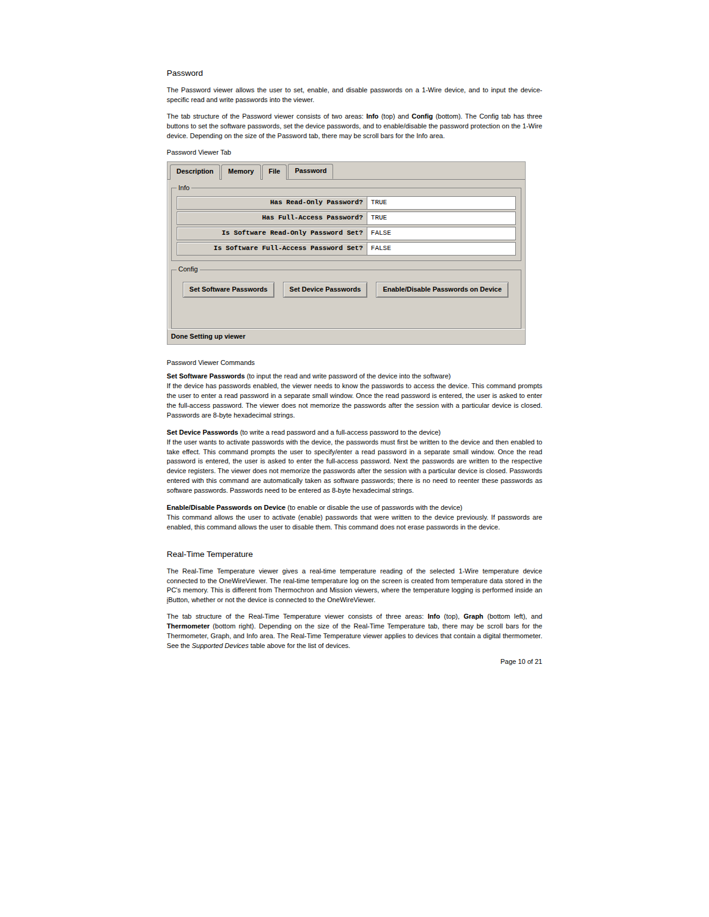Password
The Password viewer allows the user to set, enable, and disable passwords on a 1-Wire device, and to input the device-specific read and write passwords into the viewer.
The tab structure of the Password viewer consists of two areas: Info (top) and Config (bottom). The Config tab has three buttons to set the software passwords, set the device passwords, and to enable/disable the password protection on the 1-Wire device. Depending on the size of the Password tab, there may be scroll bars for the Info area.
Password Viewer Tab
Description
Memory
File
Password
Info
Has Read-Only Password?
TRUE
Has Full-Access Password?
TRUE
Is Software Read-Only Password Set?
FALSE
Is Software Full-Access Password Set?
FALSE
Config
Set Software Passwords
Set Device Passwords
Enable/Disable Passwords on Device
Done Setting up viewer
Password Viewer Commands
Set Software Passwords (to input the read and write password of the device into the software)
If the device has passwords enabled, the viewer needs to know the passwords to access the device. This command prompts the user to enter a read password in a separate small window. Once the read password is entered, the user is asked to enter the full-access password. The viewer does not memorize the passwords after the session with a particular device is closed. Passwords are 8-byte hexadecimal strings.
Set Device Passwords (to write a read password and a full-access password to the device)
If the user wants to activate passwords with the device, the passwords must first be written to the device and then enabled to take effect. This command prompts the user to specify/enter a read password in a separate small window. Once the read password is entered, the user is asked to enter the full-access password. Next the passwords are written to the respective device registers. The viewer does not memorize the passwords after the session with a particular device is closed. Passwords entered with this command are automatically taken as software passwords; there is no need to reenter these passwords as software passwords. Passwords need to be entered as 8-byte hexadecimal strings.
Enable/Disable Passwords on Device (to enable or disable the use of passwords with the device)
This command allows the user to activate (enable) passwords that were written to the device previously. If passwords are enabled, this command allows the user to disable them. This command does not erase passwords in the device.
Real-Time Temperature
The Real-Time Temperature viewer gives a real-time temperature reading of the selected 1-Wire temperature device connected to the OneWireViewer. The real-time temperature log on the screen is created from temperature data stored in the PC's memory. This is different from Thermochron and Mission viewers, where the temperature logging is performed inside an i Button, whether or not the device is connected to the OneWireViewer.
The tab structure of the Real-Time Temperature viewer consists of three areas: Info (top), Graph (bottom left), and Thermometer (bottom right). Depending on the size of the Real-Time Temperature tab, there may be scroll bars for the Thermometer, Graph, and Info area. The Real-Time Temperature viewer applies to devices that contain a digital thermometer. See the Supported Devices table above for the list of devices.
Page 10 of 21